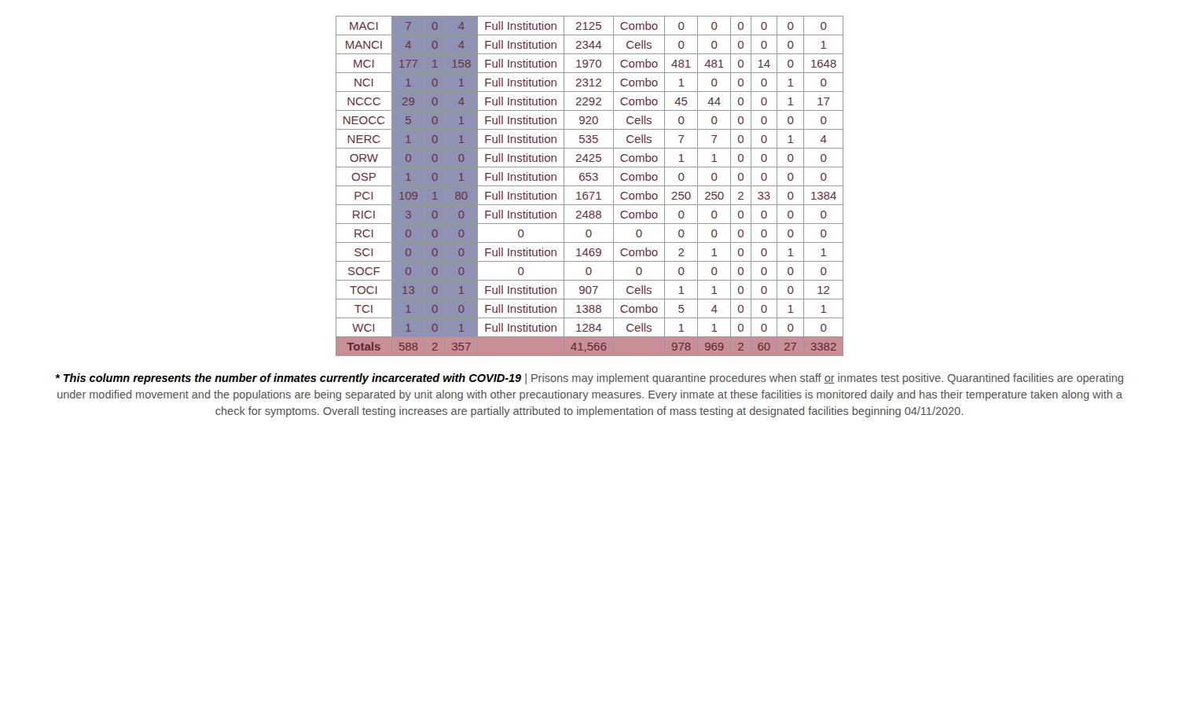| MACI | 7 | 0 | 4 | Full Institution | 2125 | Combo | 0 | 0 | 0 | 0 | 0 | 0 |
| MANCI | 4 | 0 | 4 | Full Institution | 2344 | Cells | 0 | 0 | 0 | 0 | 0 | 1 |
| MCI | 177 | 1 | 158 | Full Institution | 1970 | Combo | 481 | 481 | 0 | 14 | 0 | 1648 |
| NCI | 1 | 0 | 1 | Full Institution | 2312 | Combo | 1 | 0 | 0 | 0 | 1 | 0 |
| NCCC | 29 | 0 | 4 | Full Institution | 2292 | Combo | 45 | 44 | 0 | 0 | 1 | 17 |
| NEOCC | 5 | 0 | 1 | Full Institution | 920 | Cells | 0 | 0 | 0 | 0 | 0 | 0 |
| NERC | 1 | 0 | 1 | Full Institution | 535 | Cells | 7 | 7 | 0 | 0 | 1 | 4 |
| ORW | 0 | 0 | 0 | Full Institution | 2425 | Combo | 1 | 1 | 0 | 0 | 0 | 0 |
| OSP | 1 | 0 | 1 | Full Institution | 653 | Combo | 0 | 0 | 0 | 0 | 0 | 0 |
| PCI | 109 | 1 | 80 | Full Institution | 1671 | Combo | 250 | 250 | 2 | 33 | 0 | 1384 |
| RICI | 3 | 0 | 0 | Full Institution | 2488 | Combo | 0 | 0 | 0 | 0 | 0 | 0 |
| RCI | 0 | 0 | 0 | 0 | 0 | 0 | 0 | 0 | 0 | 0 | 0 | 0 |
| SCI | 0 | 0 | 0 | Full Institution | 1469 | Combo | 2 | 1 | 0 | 0 | 1 | 1 |
| SOCF | 0 | 0 | 0 | 0 | 0 | 0 | 0 | 0 | 0 | 0 | 0 | 0 |
| TOCI | 13 | 0 | 1 | Full Institution | 907 | Cells | 1 | 1 | 0 | 0 | 0 | 12 |
| TCI | 1 | 0 | 0 | Full Institution | 1388 | Combo | 5 | 4 | 0 | 0 | 1 | 1 |
| WCI | 1 | 0 | 1 | Full Institution | 1284 | Cells | 1 | 1 | 0 | 0 | 0 | 0 |
| Totals | 588 | 2 | 357 | | 41,566 | | 978 | 969 | 2 | 60 | 27 | 3382 |
* This column represents the number of inmates currently incarcerated with COVID-19 | Prisons may implement quarantine procedures when staff or inmates test positive. Quarantined facilities are operating under modified movement and the populations are being separated by unit along with other precautionary measures. Every inmate at these facilities is monitored daily and has their temperature taken along with a check for symptoms. Overall testing increases are partially attributed to implementation of mass testing at designated facilities beginning 04/11/2020.